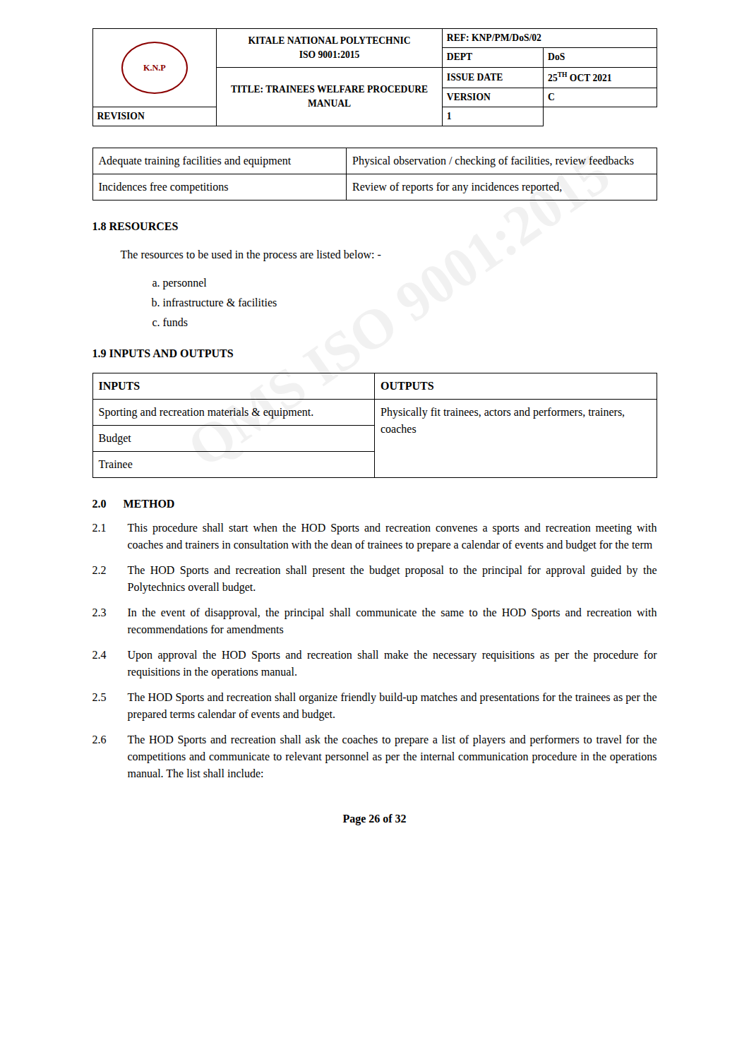QMS ISO 9001:2015
| K.N.P | KITALE NATIONAL POLYTECHNIC ISO 9001:2015 | REF: KNP/PM/DoS/02 |
| DEPT | DoS |
| TITLE: TRAINEES WELFARE PROCEDURE MANUAL | ISSUE DATE | 25 TH OCT 2021 |
| VERSION | C |
| REVISION | 1 |
| Adequate training facilities and equipment | Physical observation / checking of facilities, review feedbacks |
| Incidences free competitions | Review of reports for any incidences reported, |
1.8 RESOURCES
The resources to be used in the process are listed below: -
personnel
infrastructure & facilities
funds
1.9 INPUTS AND OUTPUTS
| INPUTS | OUTPUTS |
| Sporting and recreation materials & equipment. | Physically fit trainees, actors and performers, trainers, coaches |
| Budget |
| Trainee |
2.0 METHOD
2.1
This procedure shall start when the HOD Sports and recreation convenes a sports and recreation meeting with coaches and trainers in consultation with the dean of trainees to prepare a calendar of events and budget for the term
2.2
The HOD Sports and recreation shall present the budget proposal to the principal for approval guided by the Polytechnics overall budget.
2.3
In the event of disapproval, the principal shall communicate the same to the HOD Sports and recreation with recommendations for amendments
2.4
Upon approval the HOD Sports and recreation shall make the necessary requisitions as per the procedure for requisitions in the operations manual.
2.5
The HOD Sports and recreation shall organize friendly build-up matches and presentations for the trainees as per the prepared terms calendar of events and budget.
2.6
The HOD Sports and recreation shall ask the coaches to prepare a list of players and performers to travel for the competitions and communicate to relevant personnel as per the internal communication procedure in the operations manual. The list shall include:
Page 26 of 32